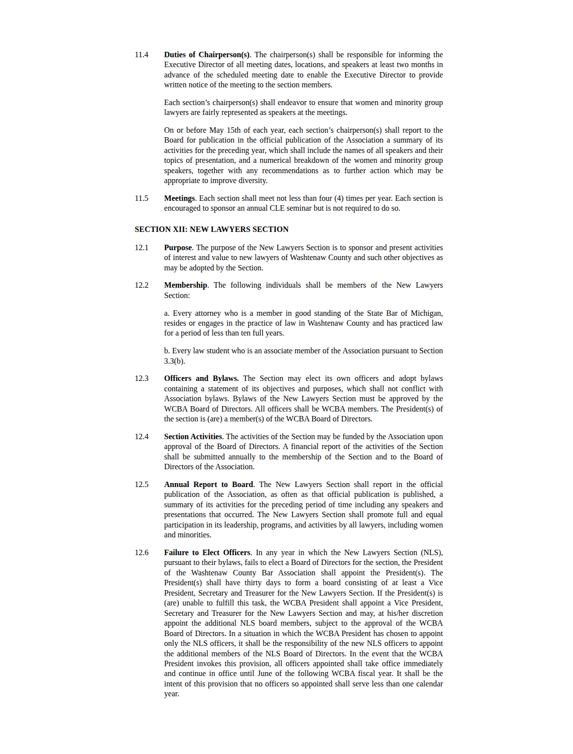11.4
Duties of Chairperson(s). The chairperson(s) shall be responsible for informing the Executive Director of all meeting dates, locations, and speakers at least two months in advance of the scheduled meeting date to enable the Executive Director to provide written notice of the meeting to the section members.
Each section’s chairperson(s) shall endeavor to ensure that women and minority group lawyers are fairly represented as speakers at the meetings.
On or before May 15th of each year, each section’s chairperson(s) shall report to the Board for publication in the official publication of the Association a summary of its activities for the preceding year, which shall include the names of all speakers and their topics of presentation, and a numerical breakdown of the women and minority group speakers, together with any recommendations as to further action which may be appropriate to improve diversity.
11.5
Meetings. Each section shall meet not less than four (4) times per year. Each section is encouraged to sponsor an annual CLE seminar but is not required to do so.
SECTION XII: NEW LAWYERS SECTION
12.1
Purpose. The purpose of the New Lawyers Section is to sponsor and present activities of interest and value to new lawyers of Washtenaw County and such other objectives as may be adopted by the Section.
12.2
Membership. The following individuals shall be members of the New Lawyers Section:
a. Every attorney who is a member in good standing of the State Bar of Michigan, resides or engages in the practice of law in Washtenaw County and has practiced law for a period of less than ten full years.
b. Every law student who is an associate member of the Association pursuant to Section 3.3(b).
12.3
Officers and Bylaws. The Section may elect its own officers and adopt bylaws containing a statement of its objectives and purposes, which shall not conflict with Association bylaws. Bylaws of the New Lawyers Section must be approved by the WCBA Board of Directors. All officers shall be WCBA members. The President(s) of the section is (are) a member(s) of the WCBA Board of Directors.
12.4
Section Activities. The activities of the Section may be funded by the Association upon approval of the Board of Directors. A financial report of the activities of the Section shall be submitted annually to the membership of the Section and to the Board of Directors of the Association.
12.5
Annual Report to Board. The New Lawyers Section shall report in the official publication of the Association, as often as that official publication is published, a summary of its activities for the preceding period of time including any speakers and presentations that occurred. The New Lawyers Section shall promote full and equal participation in its leadership, programs, and activities by all lawyers, including women and minorities.
12.6
Failure to Elect Officers. In any year in which the New Lawyers Section (NLS), pursuant to their bylaws, fails to elect a Board of Directors for the section, the President of the Washtenaw County Bar Association shall appoint the President(s). The President(s) shall have thirty days to form a board consisting of at least a Vice President, Secretary and Treasurer for the New Lawyers Section. If the President(s) is (are) unable to fulfill this task, the WCBA President shall appoint a Vice President, Secretary and Treasurer for the New Lawyers Section and may, at his/her discretion appoint the additional NLS board members, subject to the approval of the WCBA Board of Directors. In a situation in which the WCBA President has chosen to appoint only the NLS officers, it shall be the responsibility of the new NLS officers to appoint the additional members of the NLS Board of Directors. In the event that the WCBA President invokes this provision, all officers appointed shall take office immediately and continue in office until June of the following WCBA fiscal year. It shall be the intent of this provision that no officers so appointed shall serve less than one calendar year.